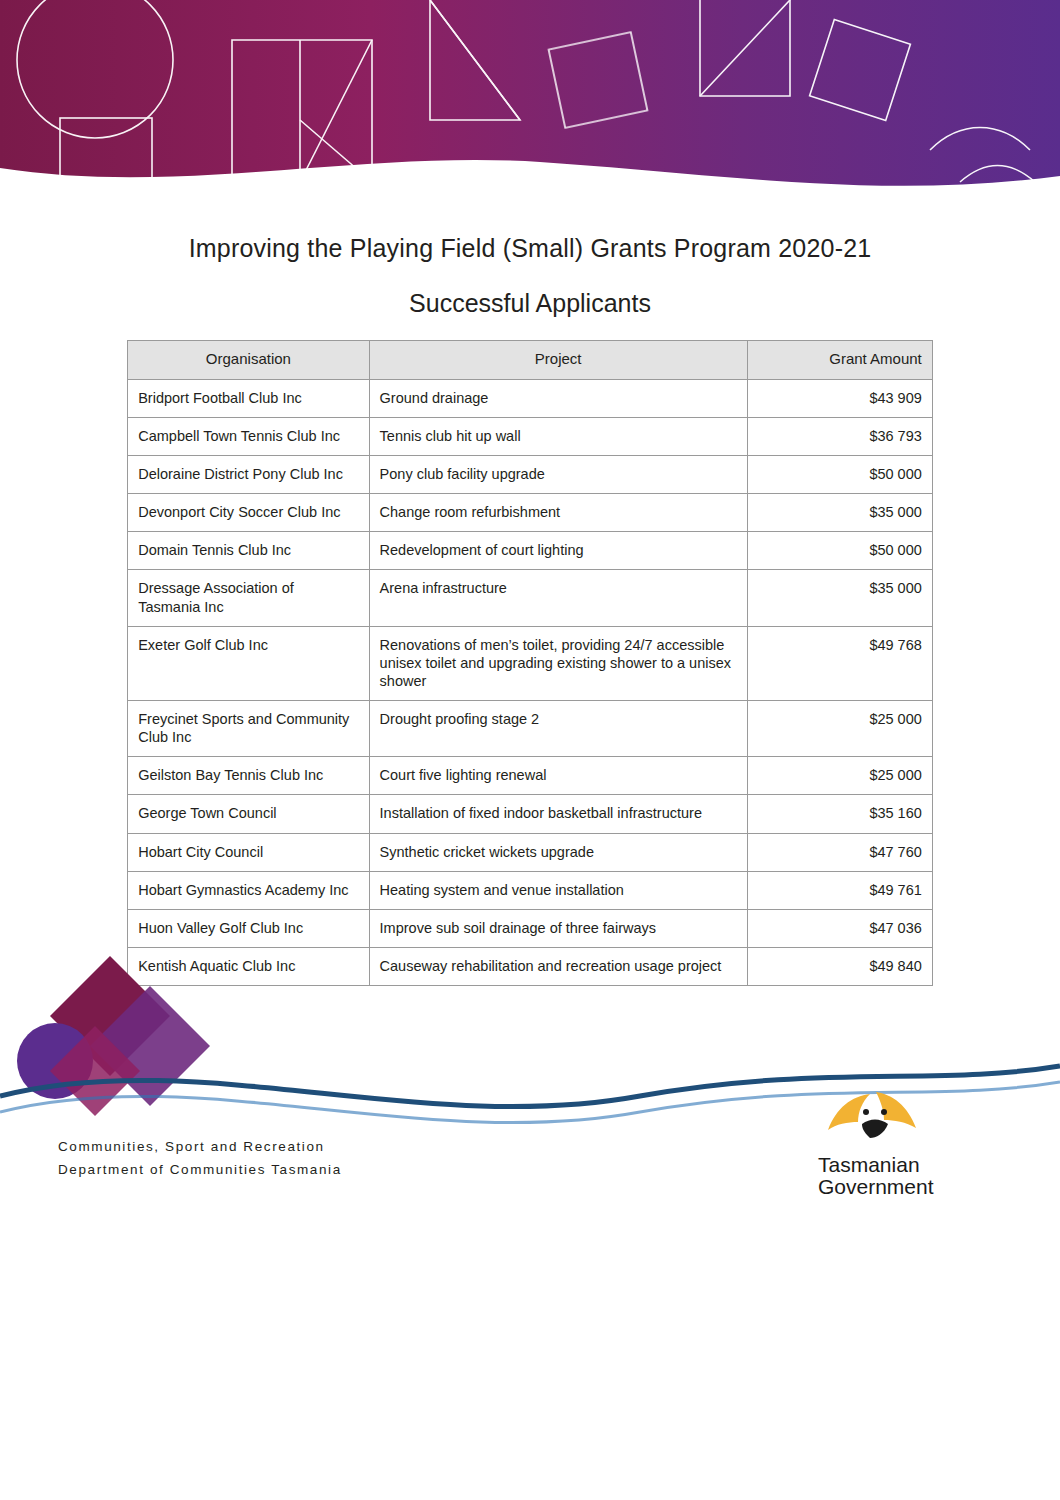Improving the Playing Field (Small) Grants Program 2020-21
Successful Applicants
| Organisation | Project | Grant Amount |
| --- | --- | --- |
| Bridport Football Club Inc | Ground drainage | $43 909 |
| Campbell Town Tennis Club Inc | Tennis club hit up wall | $36 793 |
| Deloraine District Pony Club Inc | Pony club facility upgrade | $50 000 |
| Devonport City Soccer Club Inc | Change room refurbishment | $35 000 |
| Domain Tennis Club Inc | Redevelopment of court lighting | $50 000 |
| Dressage Association of Tasmania Inc | Arena infrastructure | $35 000 |
| Exeter Golf Club Inc | Renovations of men’s toilet, providing 24/7 accessible unisex toilet and upgrading existing shower to a unisex shower | $49 768 |
| Freycinet Sports and Community Club Inc | Drought proofing stage 2 | $25 000 |
| Geilston Bay Tennis Club Inc | Court five lighting renewal | $25 000 |
| George Town Council | Installation of fixed indoor basketball infrastructure | $35 160 |
| Hobart City Council | Synthetic cricket wickets upgrade | $47 760 |
| Hobart Gymnastics Academy Inc | Heating system and venue installation | $49 761 |
| Huon Valley Golf Club Inc | Improve sub soil drainage of three fairways | $47 036 |
| Kentish Aquatic Club Inc | Causeway rehabilitation and recreation usage project | $49 840 |
Communities, Sport and Recreation
Department of Communities Tasmania
Tasmanian Government